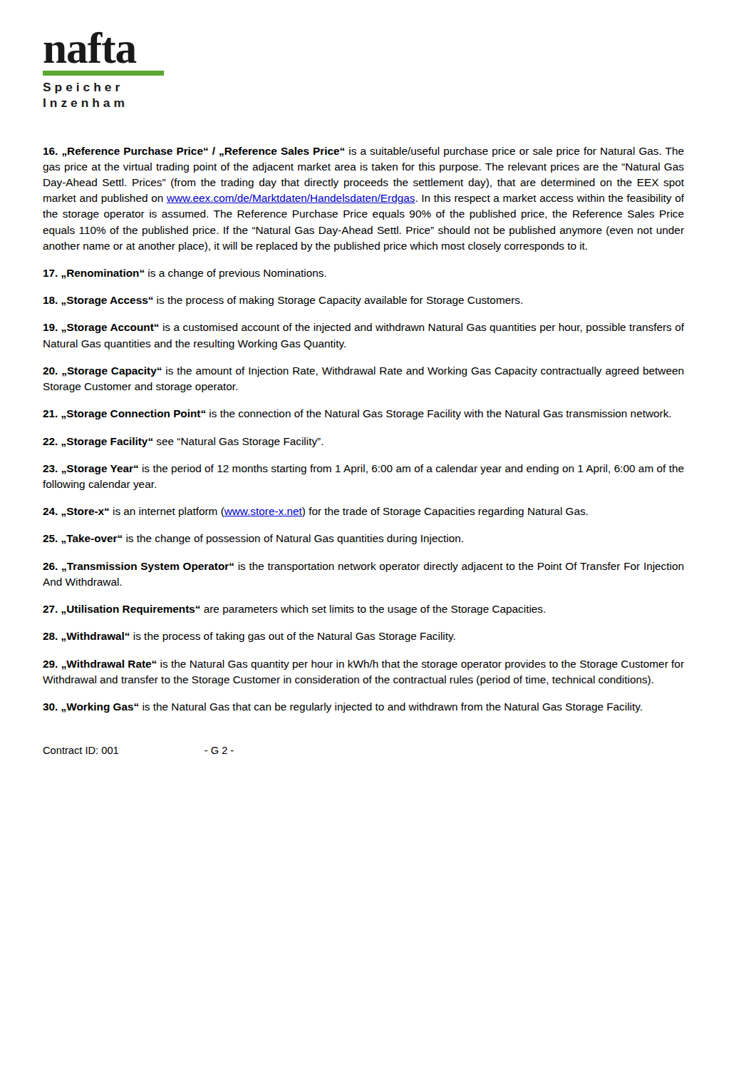nafta
Speicher
Inzenham
16. „Reference Purchase Price“ / „Reference Sales Price“ is a suitable/useful purchase price or sale price for Natural Gas. The gas price at the virtual trading point of the adjacent market area is taken for this purpose. The relevant prices are the “Natural Gas Day-Ahead Settl. Prices” (from the trading day that directly proceeds the settlement day), that are determined on the EEX spot market and published on www.eex.com/de/Marktdaten/Handelsdaten/Erdgas. In this respect a market access within the feasibility of the storage operator is assumed. The Reference Purchase Price equals 90% of the published price, the Reference Sales Price equals 110% of the published price. If the “Natural Gas Day-Ahead Settl. Price” should not be published anymore (even not under another name or at another place), it will be replaced by the published price which most closely corresponds to it.
17. „Renomination“ is a change of previous Nominations.
18. „Storage Access“ is the process of making Storage Capacity available for Storage Customers.
19. „Storage Account“ is a customised account of the injected and withdrawn Natural Gas quantities per hour, possible transfers of Natural Gas quantities and the resulting Working Gas Quantity.
20. „Storage Capacity“ is the amount of Injection Rate, Withdrawal Rate and Working Gas Capacity contractually agreed between Storage Customer and storage operator.
21. „Storage Connection Point“ is the connection of the Natural Gas Storage Facility with the Natural Gas transmission network.
22. „Storage Facility“ see “Natural Gas Storage Facility”.
23. „Storage Year“ is the period of 12 months starting from 1 April, 6:00 am of a calendar year and ending on 1 April, 6:00 am of the following calendar year.
24. „Store-x“ is an internet platform (www.store-x.net) for the trade of Storage Capacities regarding Natural Gas.
25. „Take-over“ is the change of possession of Natural Gas quantities during Injection.
26. „Transmission System Operator“ is the transportation network operator directly adjacent to the Point Of Transfer For Injection And Withdrawal.
27. „Utilisation Requirements“ are parameters which set limits to the usage of the Storage Capacities.
28. „Withdrawal“ is the process of taking gas out of the Natural Gas Storage Facility.
29. „Withdrawal Rate“ is the Natural Gas quantity per hour in kWh/h that the storage operator provides to the Storage Customer for Withdrawal and transfer to the Storage Customer in consideration of the contractual rules (period of time, technical conditions).
30. „Working Gas“ is the Natural Gas that can be regularly injected to and withdrawn from the Natural Gas Storage Facility.
Contract ID: 001 - G 2 -